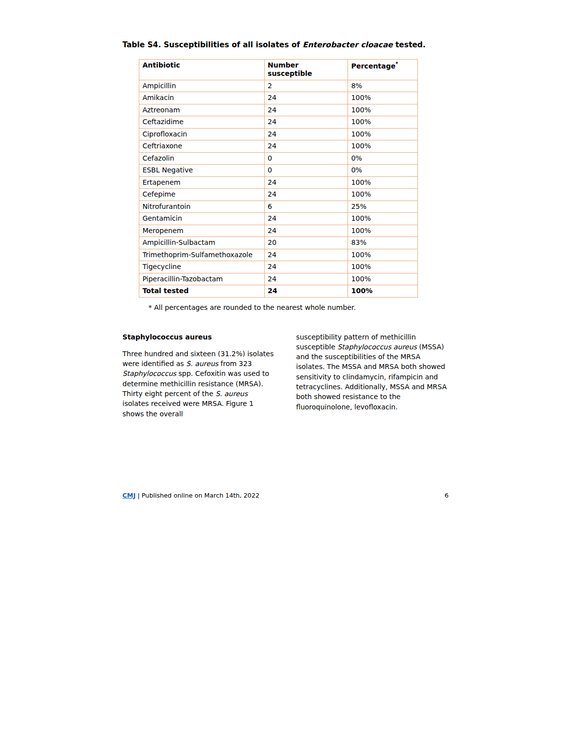Table S4. Susceptibilities of all isolates of Enterobacter cloacae tested.
| Antibiotic | Number susceptible | Percentage * |
| --- | --- | --- |
| Ampicillin | 2 | 8% |
| Amikacin | 24 | 100% |
| Aztreonam | 24 | 100% |
| Ceftazidime | 24 | 100% |
| Ciprofloxacin | 24 | 100% |
| Ceftriaxone | 24 | 100% |
| Cefazolin | 0 | 0% |
| ESBL Negative | 0 | 0% |
| Ertapenem | 24 | 100% |
| Cefepime | 24 | 100% |
| Nitrofurantoin | 6 | 25% |
| Gentamicin | 24 | 100% |
| Meropenem | 24 | 100% |
| Ampicillin-Sulbactam | 20 | 83% |
| Trimethoprim-Sulfamethoxazole | 24 | 100% |
| Tigecycline | 24 | 100% |
| Piperacillin-Tazobactam | 24 | 100% |
| Total tested | 24 | 100% |
* All percentages are rounded to the nearest whole number.
Staphylococcus aureus
Three hundred and sixteen (31.2%) isolates were identified as S. aureus from 323 Staphylococcus spp. Cefoxitin was used to determine methicillin resistance (MRSA). Thirty eight percent of the S. aureus isolates received were MRSA. Figure 1 shows the overall
susceptibility pattern of methicillin susceptible Staphylococcus aureus (MSSA) and the susceptibilities of the MRSA isolates. The MSSA and MRSA both showed sensitivity to clindamycin, rifampicin and tetracyclines. Additionally, MSSA and MRSA both showed resistance to the fluoroquinolone, levofloxacin.
CMJ | Published online on March 14th, 2022
6